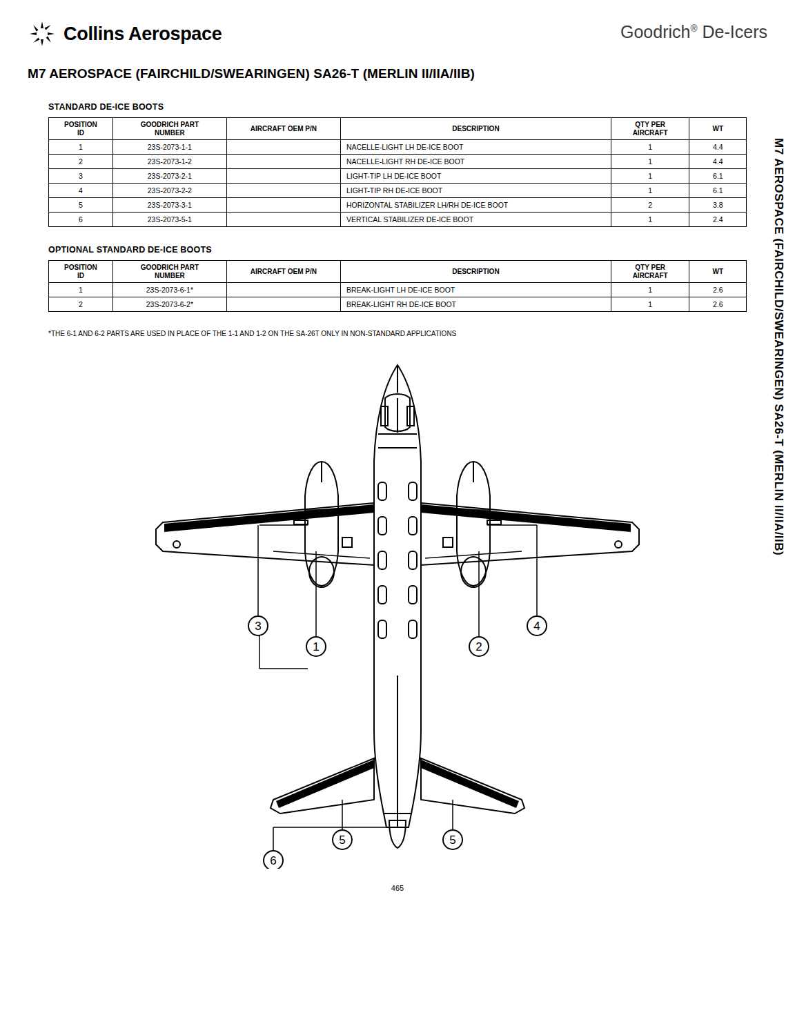Collins Aerospace
Goodrich® De-Icers
M7 AEROSPACE (FAIRCHILD/SWEARINGEN) SA26-T (MERLIN II/IIA/IIB)
M7 AEROSPACE (FAIRCHILD/SWEARINGEN) SA26-T (MERLIN II/IIA/IIB)
STANDARD DE-ICE BOOTS
| POSITION ID | GOODRICH PART NUMBER | AIRCRAFT OEM P/N | DESCRIPTION | QTY PER AIRCRAFT | WT |
| --- | --- | --- | --- | --- | --- |
| 1 | 23S-2073-1-1 | | NACELLE-LIGHT LH DE-ICE BOOT | 1 | 4.4 |
| 2 | 23S-2073-1-2 | | NACELLE-LIGHT RH DE-ICE BOOT | 1 | 4.4 |
| 3 | 23S-2073-2-1 | | LIGHT-TIP LH DE-ICE BOOT | 1 | 6.1 |
| 4 | 23S-2073-2-2 | | LIGHT-TIP RH DE-ICE BOOT | 1 | 6.1 |
| 5 | 23S-2073-3-1 | | HORIZONTAL STABILIZER LH/RH DE-ICE BOOT | 2 | 3.8 |
| 6 | 23S-2073-5-1 | | VERTICAL STABILIZER DE-ICE BOOT | 1 | 2.4 |
OPTIONAL STANDARD DE-ICE BOOTS
| POSITION ID | GOODRICH PART NUMBER | AIRCRAFT OEM P/N | DESCRIPTION | QTY PER AIRCRAFT | WT |
| --- | --- | --- | --- | --- | --- |
| 1 | 23S-2073-6-1* | | BREAK-LIGHT LH DE-ICE BOOT | 1 | 2.6 |
| 2 | 23S-2073-6-2* | | BREAK-LIGHT RH DE-ICE BOOT | 1 | 2.6 |
*THE 6-1 AND 6-2 PARTS ARE USED IN PLACE OF THE 1-1 AND 1-2 ON THE SA-26T ONLY IN NON-STANDARD APPLICATIONS
3 4 1 2 5 5 6
465